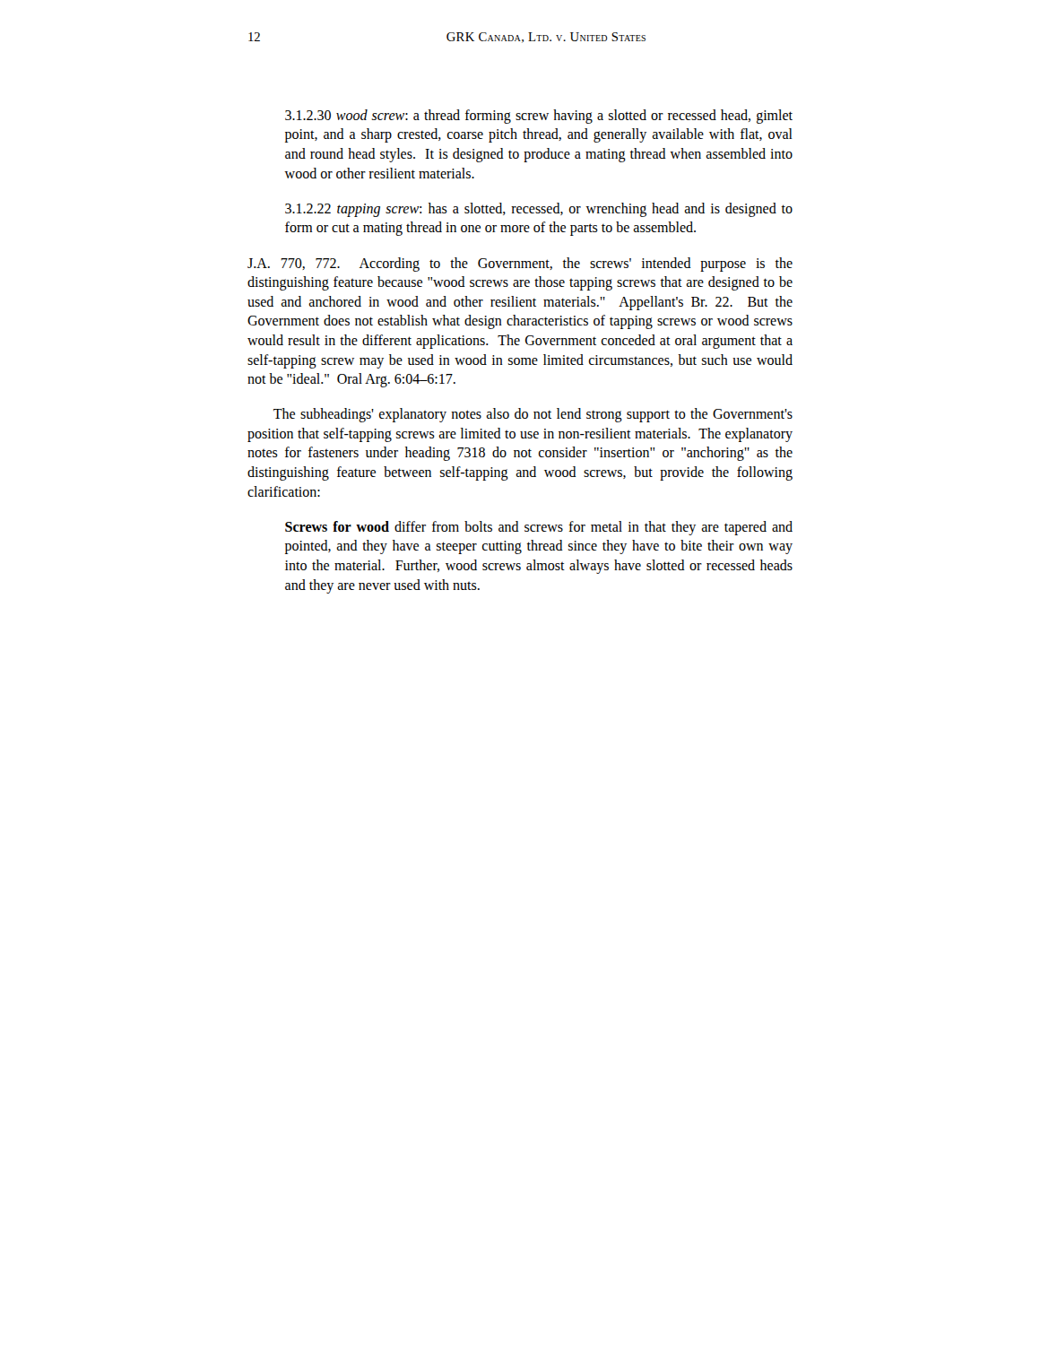12
GRK Canada, Ltd. v. United States
3.1.2.30 wood screw: a thread forming screw having a slotted or recessed head, gimlet point, and a sharp crested, coarse pitch thread, and generally available with flat, oval and round head styles. It is designed to produce a mating thread when assembled into wood or other resilient materials.
3.1.2.22 tapping screw: has a slotted, recessed, or wrenching head and is designed to form or cut a mating thread in one or more of the parts to be assembled.
J.A. 770, 772. According to the Government, the screws' intended purpose is the distinguishing feature because "wood screws are those tapping screws that are designed to be used and anchored in wood and other resilient materials." Appellant's Br. 22. But the Government does not establish what design characteristics of tapping screws or wood screws would result in the different applications. The Government conceded at oral argument that a self-tapping screw may be used in wood in some limited circumstances, but such use would not be "ideal." Oral Arg. 6:04–6:17.
The subheadings' explanatory notes also do not lend strong support to the Government's position that self-tapping screws are limited to use in non-resilient materials. The explanatory notes for fasteners under heading 7318 do not consider "insertion" or "anchoring" as the distinguishing feature between self-tapping and wood screws, but provide the following clarification:
Screws for wood differ from bolts and screws for metal in that they are tapered and pointed, and they have a steeper cutting thread since they have to bite their own way into the material. Further, wood screws almost always have slotted or recessed heads and they are never used with nuts.